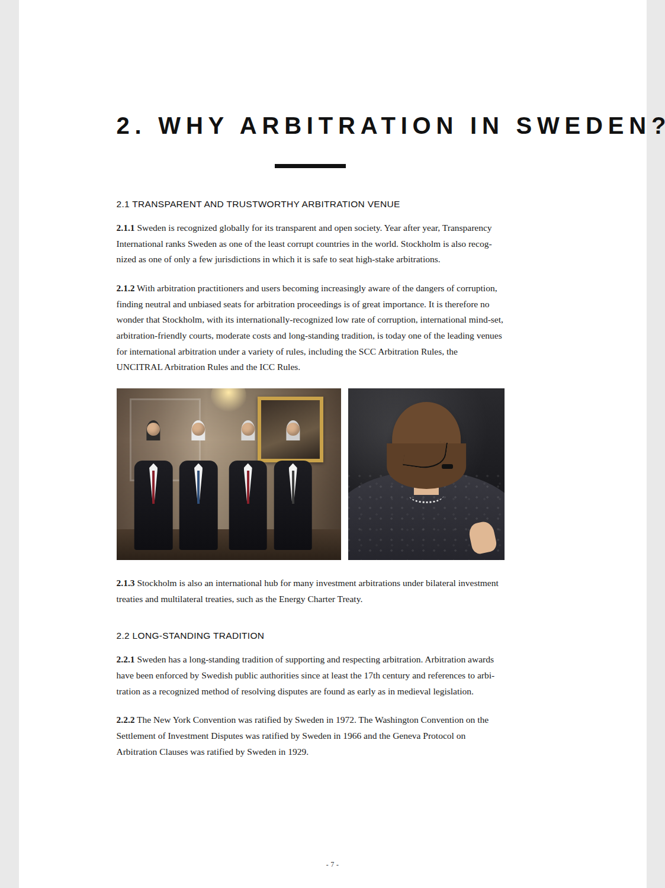2. Why Arbitration in Sweden?
2.1 Transparent and Trustworthy Arbitration Venue
2.1.1 Sweden is recognized globally for its transparent and open society. Year after year, Transparency International ranks Sweden as one of the least corrupt countries in the world. Stockholm is also recognized as one of only a few jurisdictions in which it is safe to seat high-stake arbitrations.
2.1.2 With arbitration practitioners and users becoming increasingly aware of the dangers of corruption, finding neutral and unbiased seats for arbitration proceedings is of great importance. It is therefore no wonder that Stockholm, with its internationally-recognized low rate of corruption, international mind-set, arbitration-friendly courts, moderate costs and long-standing tradition, is today one of the leading venues for international arbitration under a variety of rules, including the SCC Arbitration Rules, the UNCITRAL Arbitration Rules and the ICC Rules.
2.1.3 Stockholm is also an international hub for many investment arbitrations under bilateral investment treaties and multilateral treaties, such as the Energy Charter Treaty.
2.2 Long-Standing Tradition
2.2.1 Sweden has a long-standing tradition of supporting and respecting arbitration. Arbitration awards have been enforced by Swedish public authorities since at least the 17th century and references to arbitration as a recognized method of resolving disputes are found as early as in medieval legislation.
2.2.2 The New York Convention was ratified by Sweden in 1972. The Washington Convention on the Settlement of Investment Disputes was ratified by Sweden in 1966 and the Geneva Protocol on Arbitration Clauses was ratified by Sweden in 1929.
- 7 -